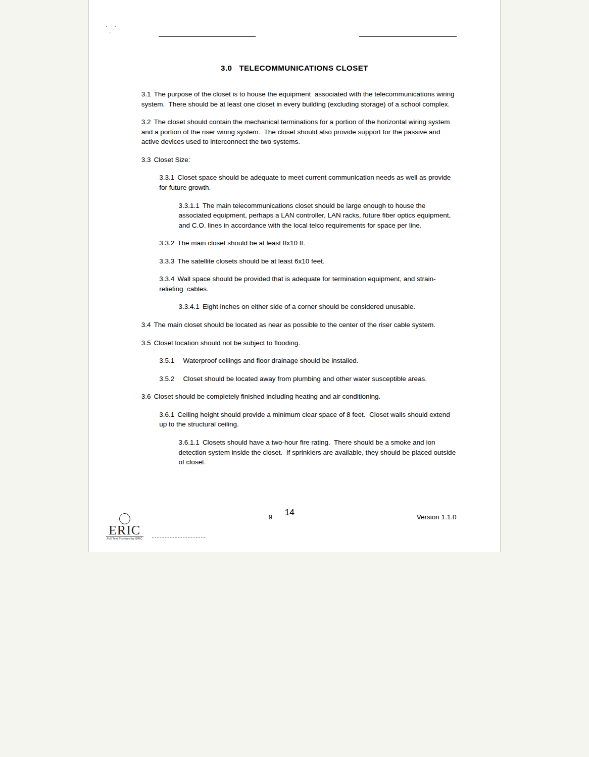. .
.
3.0 TELECOMMUNICATIONS CLOSET
3.1 The purpose of the closet is to house the equipment associated with the telecommunications wiring system. There should be at least one closet in every building (excluding storage) of a school complex.
3.2 The closet should contain the mechanical terminations for a portion of the horizontal wiring system and a portion of the riser wiring system. The closet should also provide support for the passive and active devices used to interconnect the two systems.
3.3 Closet Size:
3.3.1 Closet space should be adequate to meet current communication needs as well as provide for future growth.
3.3.1.1 The main telecommunications closet should be large enough to house the associated equipment, perhaps a LAN controller, LAN racks, future fiber optics equipment, and C.O. lines in accordance with the local telco requirements for space per line.
3.3.2 The main closet should be at least 8x10 ft.
3.3.3 The satellite closets should be at least 6x10 feet.
3.3.4 Wall space should be provided that is adequate for termination equipment, and strain-reliefing cables.
3.3.4.1 Eight inches on either side of a corner should be considered unusable.
3.4 The main closet should be located as near as possible to the center of the riser cable system.
3.5 Closet location should not be subject to flooding.
3.5.1 Waterproof ceilings and floor drainage should be installed.
3.5.2 Closet should be located away from plumbing and other water susceptible areas.
3.6 Closet should be completely finished including heating and air conditioning.
3.6.1 Ceiling height should provide a minimum clear space of 8 feet. Closet walls should extend up to the structural ceiling.
3.6.1.1 Closets should have a two-hour fire rating. There should be a smoke and ion detection system inside the closet. If sprinklers are available, they should be placed outside of closet.
9 14 Version 1.1.0
ERIC
Full Text Provided by ERIC